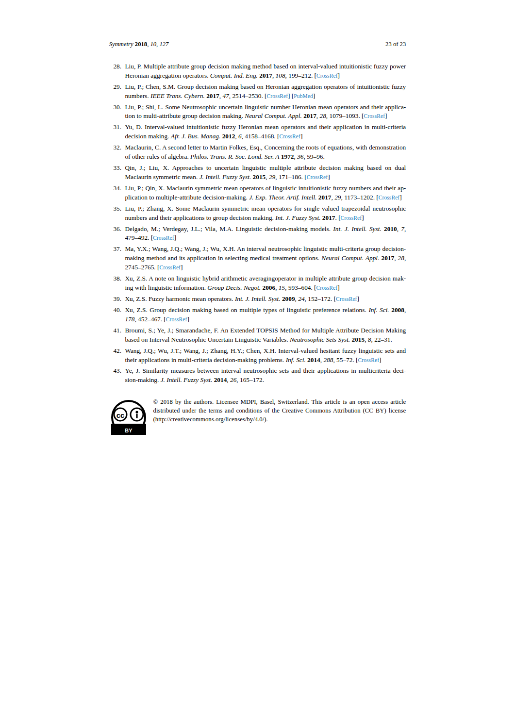Symmetry 2018, 10, 127
23 of 23
28. Liu, P. Multiple attribute group decision making method based on interval-valued intuitionistic fuzzy power Heronian aggregation operators. Comput. Ind. Eng. 2017, 108, 199–212. [CrossRef]
29. Liu, P.; Chen, S.M. Group decision making based on Heronian aggregation operators of intuitionistic fuzzy numbers. IEEE Trans. Cybern. 2017, 47, 2514–2530. [CrossRef] [PubMed]
30. Liu, P.; Shi, L. Some Neutrosophic uncertain linguistic number Heronian mean operators and their application to multi-attribute group decision making. Neural Comput. Appl. 2017, 28, 1079–1093. [CrossRef]
31. Yu, D. Interval-valued intuitionistic fuzzy Heronian mean operators and their application in multi-criteria decision making. Afr. J. Bus. Manag. 2012, 6, 4158–4168. [CrossRef]
32. Maclaurin, C. A second letter to Martin Folkes, Esq., Concerning the roots of equations, with demonstration of other rules of algebra. Philos. Trans. R. Soc. Lond. Ser. A 1972, 36, 59–96.
33. Qin, J.; Liu, X. Approaches to uncertain linguistic multiple attribute decision making based on dual Maclaurin symmetric mean. J. Intell. Fuzzy Syst. 2015, 29, 171–186. [CrossRef]
34. Liu, P.; Qin, X. Maclaurin symmetric mean operators of linguistic intuitionistic fuzzy numbers and their application to multiple-attribute decision-making. J. Exp. Theor. Artif. Intell. 2017, 29, 1173–1202. [CrossRef]
35. Liu, P.; Zhang, X. Some Maclaurin symmetric mean operators for single valued trapezoidal neutrosophic numbers and their applications to group decision making. Int. J. Fuzzy Syst. 2017. [CrossRef]
36. Delgado, M.; Verdegay, J.L.; Vila, M.A. Linguistic decision-making models. Int. J. Intell. Syst. 2010, 7, 479–492. [CrossRef]
37. Ma, Y.X.; Wang, J.Q.; Wang, J.; Wu, X.H. An interval neutrosophic linguistic multi-criteria group decision-making method and its application in selecting medical treatment options. Neural Comput. Appl. 2017, 28, 2745–2765. [CrossRef]
38. Xu, Z.S. A note on linguistic hybrid arithmetic averagingoperator in multiple attribute group decision making with linguistic information. Group Decis. Negot. 2006, 15, 593–604. [CrossRef]
39. Xu, Z.S. Fuzzy harmonic mean operators. Int. J. Intell. Syst. 2009, 24, 152–172. [CrossRef]
40. Xu, Z.S. Group decision making based on multiple types of linguistic preference relations. Inf. Sci. 2008, 178, 452–467. [CrossRef]
41. Broumi, S.; Ye, J.; Smarandache, F. An Extended TOPSIS Method for Multiple Attribute Decision Making based on Interval Neutrosophic Uncertain Linguistic Variables. Neutrosophic Sets Syst. 2015, 8, 22–31.
42. Wang, J.Q.; Wu, J.T.; Wang, J.; Zhang, H.Y.; Chen, X.H. Interval-valued hesitant fuzzy linguistic sets and their applications in multi-criteria decision-making problems. Inf. Sci. 2014, 288, 55–72. [CrossRef]
43. Ye, J. Similarity measures between interval neutrosophic sets and their applications in multicriteria decision-making. J. Intell. Fuzzy Syst. 2014, 26, 165–172.
cc BY
© 2018 by the authors. Licensee MDPI, Basel, Switzerland. This article is an open access article distributed under the terms and conditions of the Creative Commons Attribution (CC BY) license (http://creativecommons.org/licenses/by/4.0/).